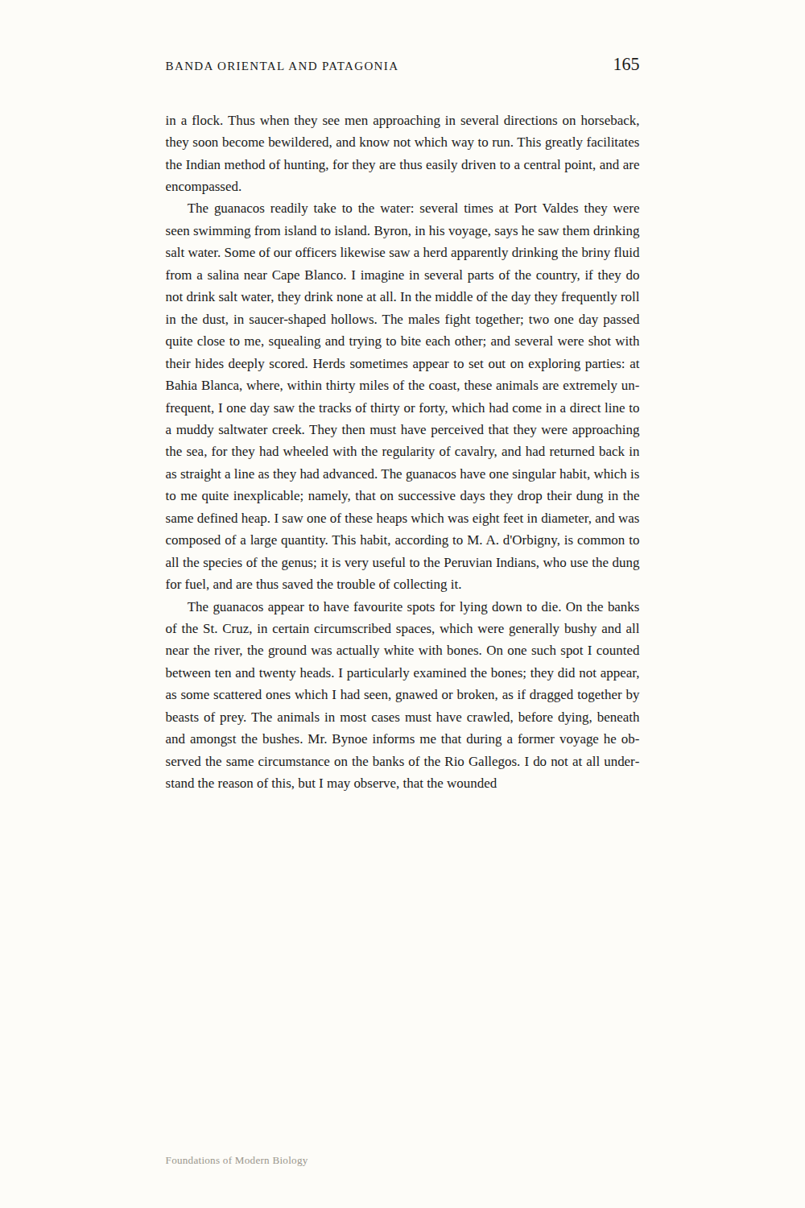Banda Oriental and Patagonia 165
in a flock. Thus when they see men approaching in several directions on horseback, they soon become bewildered, and know not which way to run. This greatly facilitates the Indian method of hunting, for they are thus easily driven to a central point, and are encompassed.
The guanacos readily take to the water: several times at Port Valdes they were seen swimming from island to island. Byron, in his voyage, says he saw them drinking salt water. Some of our officers likewise saw a herd apparently drinking the briny fluid from a salina near Cape Blanco. I imagine in several parts of the country, if they do not drink salt water, they drink none at all. In the middle of the day they frequently roll in the dust, in saucer-shaped hollows. The males fight together; two one day passed quite close to me, squealing and trying to bite each other; and several were shot with their hides deeply scored. Herds sometimes appear to set out on exploring parties: at Bahia Blanca, where, within thirty miles of the coast, these animals are extremely unfrequent, I one day saw the tracks of thirty or forty, which had come in a direct line to a muddy saltwater creek. They then must have perceived that they were approaching the sea, for they had wheeled with the regularity of cavalry, and had returned back in as straight a line as they had advanced. The guanacos have one singular habit, which is to me quite inexplicable; namely, that on successive days they drop their dung in the same defined heap. I saw one of these heaps which was eight feet in diameter, and was composed of a large quantity. This habit, according to M. A. d'Orbigny, is common to all the species of the genus; it is very useful to the Peruvian Indians, who use the dung for fuel, and are thus saved the trouble of collecting it.
The guanacos appear to have favourite spots for lying down to die. On the banks of the St. Cruz, in certain circumscribed spaces, which were generally bushy and all near the river, the ground was actually white with bones. On one such spot I counted between ten and twenty heads. I particularly examined the bones; they did not appear, as some scattered ones which I had seen, gnawed or broken, as if dragged together by beasts of prey. The animals in most cases must have crawled, before dying, beneath and amongst the bushes. Mr. Bynoe informs me that during a former voyage he observed the same circumstance on the banks of the Rio Gallegos. I do not at all understand the reason of this, but I may observe, that the wounded
Foundations of Modern Biology